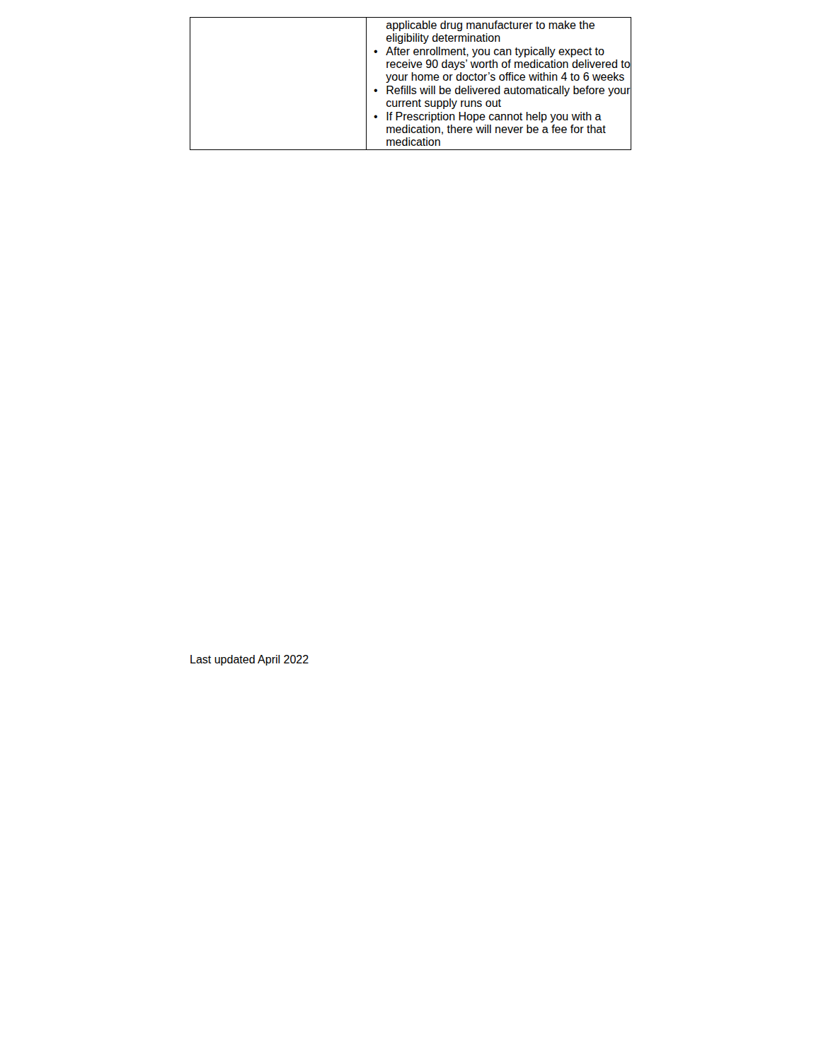| | applicable drug manufacturer to make the eligibility determination After enrollment, you can typically expect to receive 90 days’ worth of medication delivered to your home or doctor’s office within 4 to 6 weeks Refills will be delivered automatically before your current supply runs out If Prescription Hope cannot help you with a medication, there will never be a fee for that medication |
Last updated April 2022